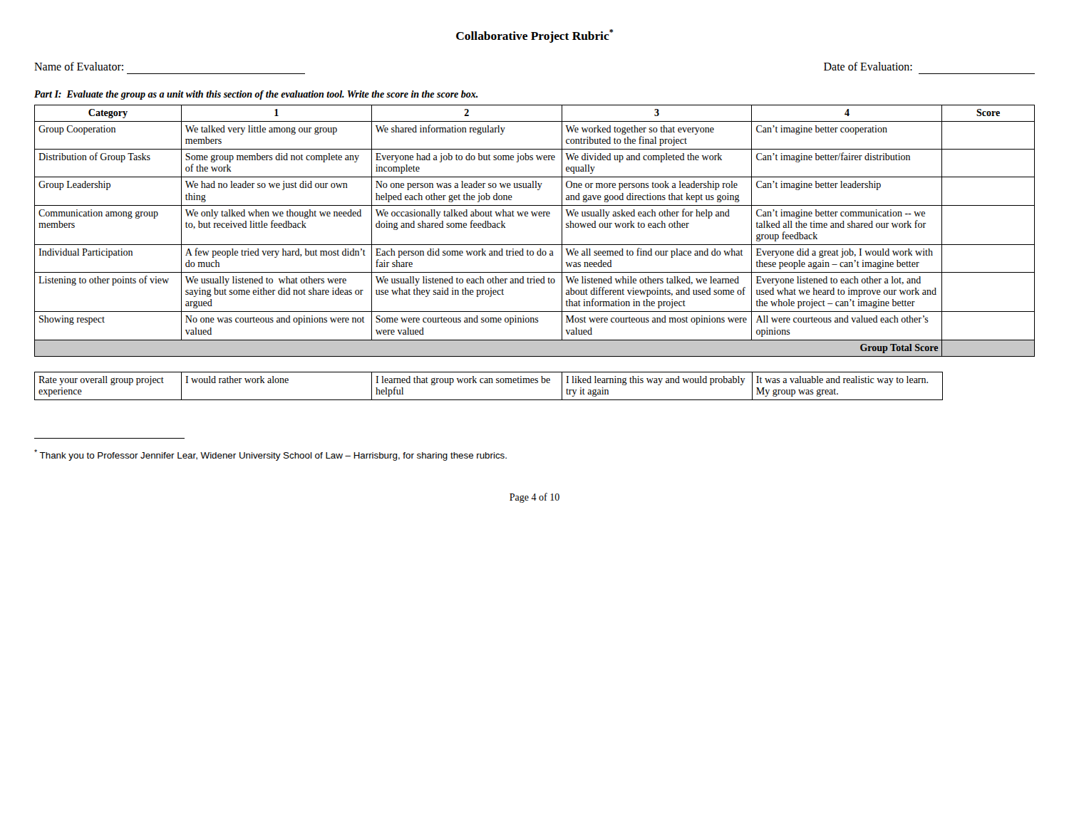Collaborative Project Rubric*
Name of Evaluator: Date of Evaluation:
Part I: Evaluate the group as a unit with this section of the evaluation tool. Write the score in the score box.
| Category | 1 | 2 | 3 | 4 | Score |
| --- | --- | --- | --- | --- | --- |
| Group Cooperation | We talked very little among our group members | We shared information regularly | We worked together so that everyone contributed to the final project | Can’t imagine better cooperation | |
| Distribution of Group Tasks | Some group members did not complete any of the work | Everyone had a job to do but some jobs were incomplete | We divided up and completed the work equally | Can’t imagine better/fairer distribution | |
| Group Leadership | We had no leader so we just did our own thing | No one person was a leader so we usually helped each other get the job done | One or more persons took a leadership role and gave good directions that kept us going | Can’t imagine better leadership | |
| Communication among group members | We only talked when we thought we needed to, but received little feedback | We occasionally talked about what we were doing and shared some feedback | We usually asked each other for help and showed our work to each other | Can’t imagine better communication -- we talked all the time and shared our work for group feedback | |
| Individual Participation | A few people tried very hard, but most didn’t do much | Each person did some work and tried to do a fair share | We all seemed to find our place and do what was needed | Everyone did a great job, I would work with these people again – can’t imagine better | |
| Listening to other points of view | We usually listened to what others were saying but some either did not share ideas or argued | We usually listened to each other and tried to use what they said in the project | We listened while others talked, we learned about different viewpoints, and used some of that information in the project | Everyone listened to each other a lot, and used what we heard to improve our work and the whole project – can’t imagine better | |
| Showing respect | No one was courteous and opinions were not valued | Some were courteous and some opinions were valued | Most were courteous and most opinions were valued | All were courteous and valued each other’s opinions | |
| Group Total Score | |
| Rate your overall group project experience | I would rather work alone | I learned that group work can sometimes be helpful | I liked learning this way and would probably try it again | It was a valuable and realistic way to learn. My group was great. | |
* Thank you to Professor Jennifer Lear, Widener University School of Law – Harrisburg, for sharing these rubrics.
Page 4 of 10